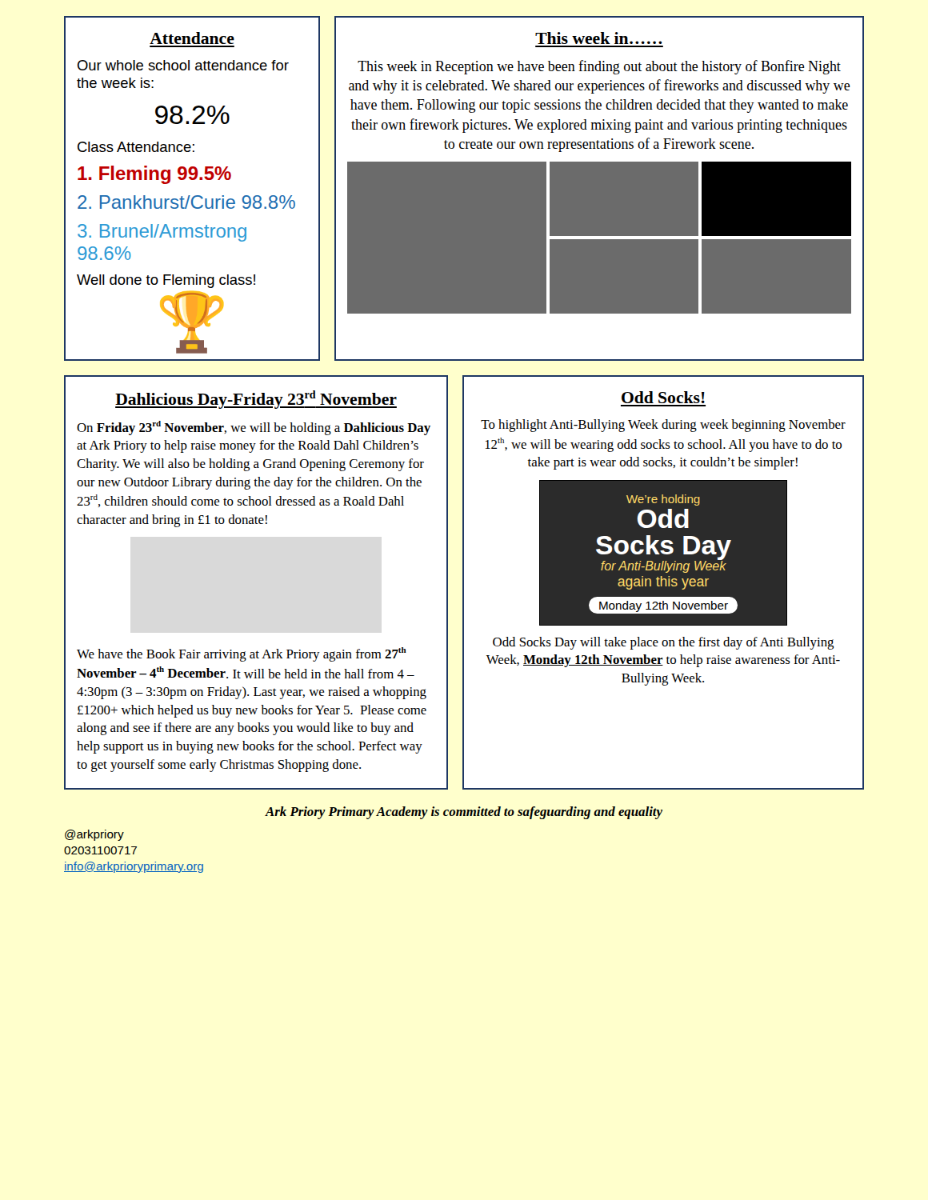Attendance
Our whole school attendance for the week is:
98.2%
Class Attendance:
1. Fleming 99.5%
2. Pankhurst/Curie 98.8%
3. Brunel/Armstrong 98.6%
Well done to Fleming class!
🏆
This week in……
This week in Reception we have been finding out about the history of Bonfire Night and why it is celebrated. We shared our experiences of fireworks and discussed why we have them. Following our topic sessions the children decided that they wanted to make their own firework pictures. We explored mixing paint and various printing techniques to create our own representations of a Firework scene.
Dahlicious Day-Friday 23rd November
On Friday 23rd November, we will be holding a Dahlicious Day at Ark Priory to help raise money for the Roald Dahl Children’s Charity. We will also be holding a Grand Opening Ceremony for our new Outdoor Library during the day for the children. On the 23rd, children should come to school dressed as a Roald Dahl character and bring in £1 to donate!
We have the Book Fair arriving at Ark Priory again from 27th November – 4th December. It will be held in the hall from 4 – 4:30pm (3 – 3:30pm on Friday). Last year, we raised a whopping £1200+ which helped us buy new books for Year 5. Please come along and see if there are any books you would like to buy and help support us in buying new books for the school. Perfect way to get yourself some early Christmas Shopping done.
Odd Socks!
To highlight Anti-Bullying Week during week beginning November 12th, we will be wearing odd socks to school. All you have to do to take part is wear odd socks, it couldn’t be simpler!
We’re holding
Odd
Socks Day
for Anti-Bullying Week
again this year
Monday 12th November
Odd Socks Day will take place on the first day of Anti Bullying Week, Monday 12th November to help raise awareness for Anti-Bullying Week.
Ark Priory Primary Academy is committed to safeguarding and equality
@arkpriory
02031100717
info@arkprioryprimary.org